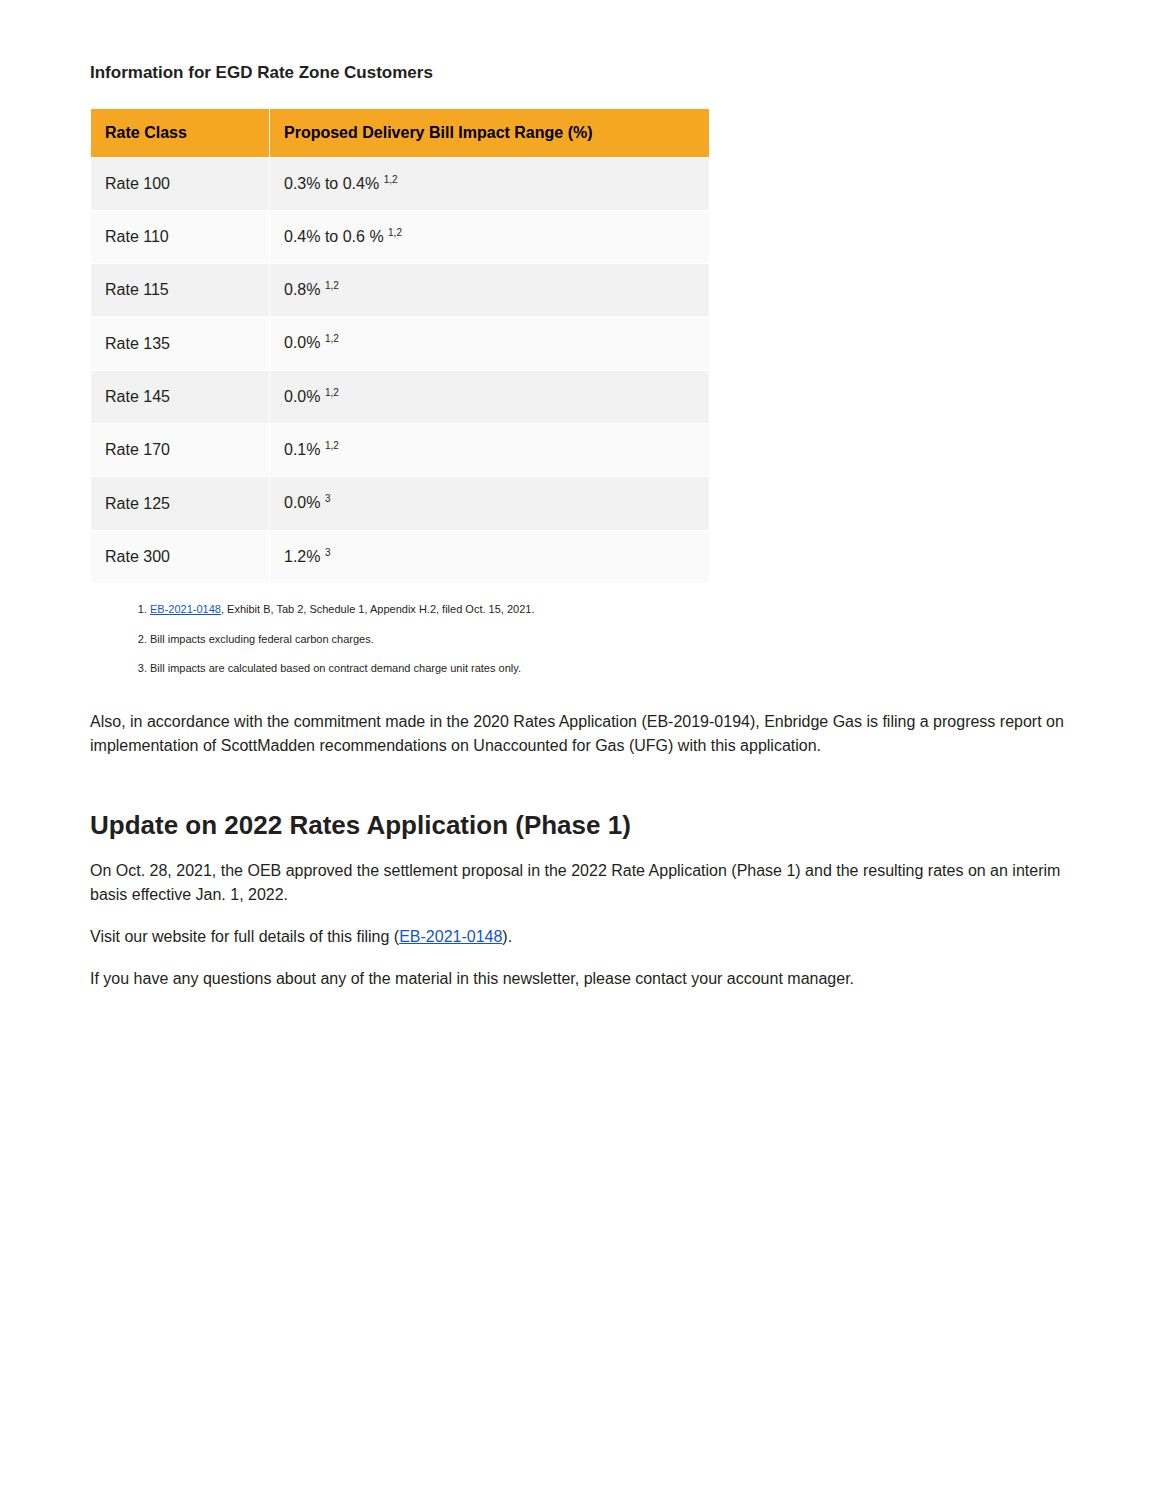Information for EGD Rate Zone Customers
| Rate Class | Proposed Delivery Bill Impact Range (%) |
| --- | --- |
| Rate 100 | 0.3% to 0.4% 1,2 |
| Rate 110 | 0.4% to 0.6 % 1,2 |
| Rate 115 | 0.8% 1,2 |
| Rate 135 | 0.0% 1,2 |
| Rate 145 | 0.0% 1,2 |
| Rate 170 | 0.1% 1,2 |
| Rate 125 | 0.0% 3 |
| Rate 300 | 1.2% 3 |
EB-2021-0148, Exhibit B, Tab 2, Schedule 1, Appendix H.2, filed Oct. 15, 2021.
Bill impacts excluding federal carbon charges.
Bill impacts are calculated based on contract demand charge unit rates only.
Also, in accordance with the commitment made in the 2020 Rates Application (EB-2019-0194), Enbridge Gas is filing a progress report on implementation of ScottMadden recommendations on Unaccounted for Gas (UFG) with this application.
Update on 2022 Rates Application (Phase 1)
On Oct. 28, 2021, the OEB approved the settlement proposal in the 2022 Rate Application (Phase 1) and the resulting rates on an interim basis effective Jan. 1, 2022.
Visit our website for full details of this filing (EB-2021-0148).
If you have any questions about any of the material in this newsletter, please contact your account manager.